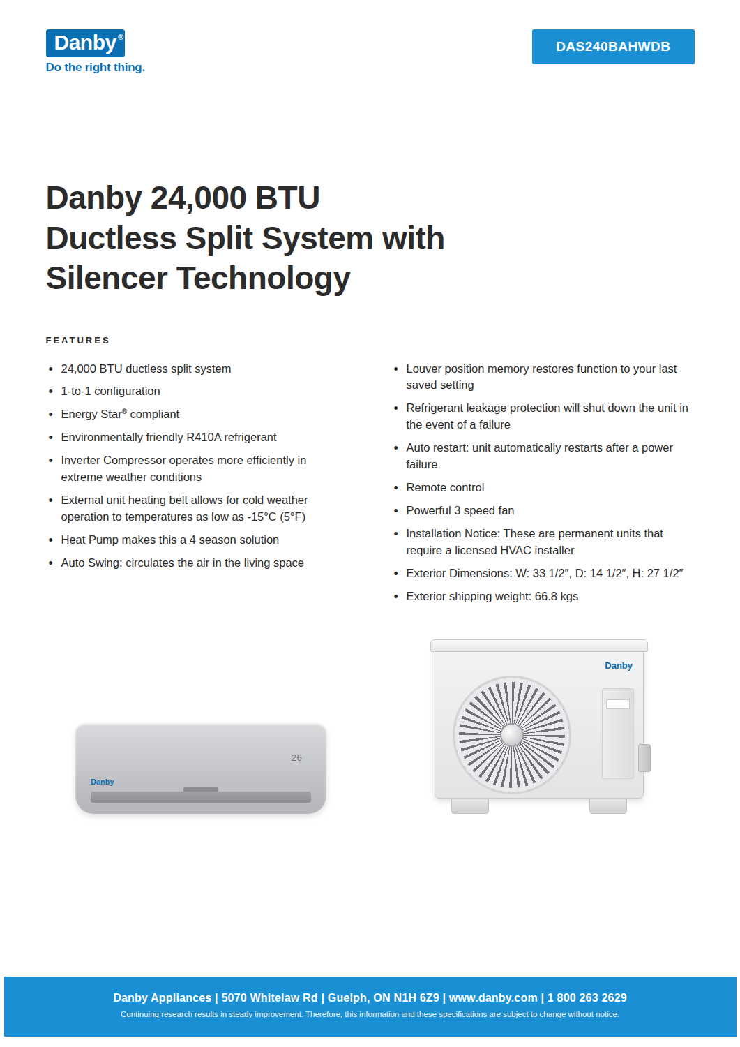Danby®
Do the right thing.
DAS240BAHWDB
Danby 24,000 BTU
Ductless Split System with
Silencer Technology
FEATURES
24,000 BTU ductless split system
1-to-1 configuration
Energy Star® compliant
Environmentally friendly R410A refrigerant
Inverter Compressor operates more efficiently in extreme weather conditions
External unit heating belt allows for cold weather operation to temperatures as low as -15°C (5°F)
Heat Pump makes this a 4 season solution
Auto Swing: circulates the air in the living space
Louver position memory restores function to your last saved setting
Refrigerant leakage protection will shut down the unit in the event of a failure
Auto restart: unit automatically restarts after a power failure
Remote control
Powerful 3 speed fan
Installation Notice: These are permanent units that require a licensed HVAC installer
Exterior Dimensions: W: 33 1/2″, D: 14 1/2″, H: 27 1/2″
Exterior shipping weight: 66.8 kgs
26
Danby
Danby
Danby Appliances | 5070 Whitelaw Rd | Guelph, ON N1H 6Z9 | www.danby.com | 1 800 263 2629
Continuing research results in steady improvement. Therefore, this information and these specifications are subject to change without notice.